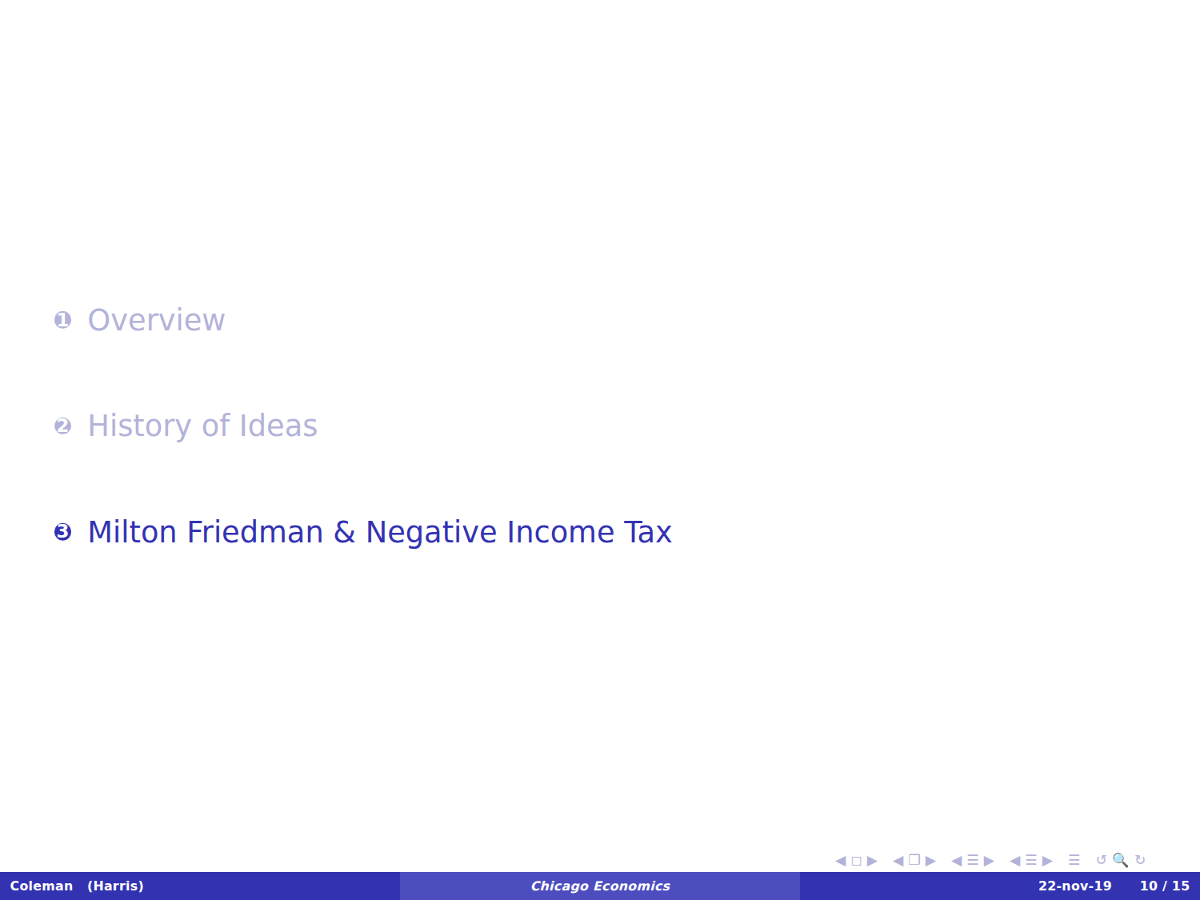1 Overview
2 History of Ideas
3 Milton Friedman & Negative Income Tax
◀◻▶ ◀❐▶ ◀☰▶ ◀☰▶ ☰ ↺🔍↻
Coleman (Harris)
Chicago Economics
22-nov-19 10 / 15